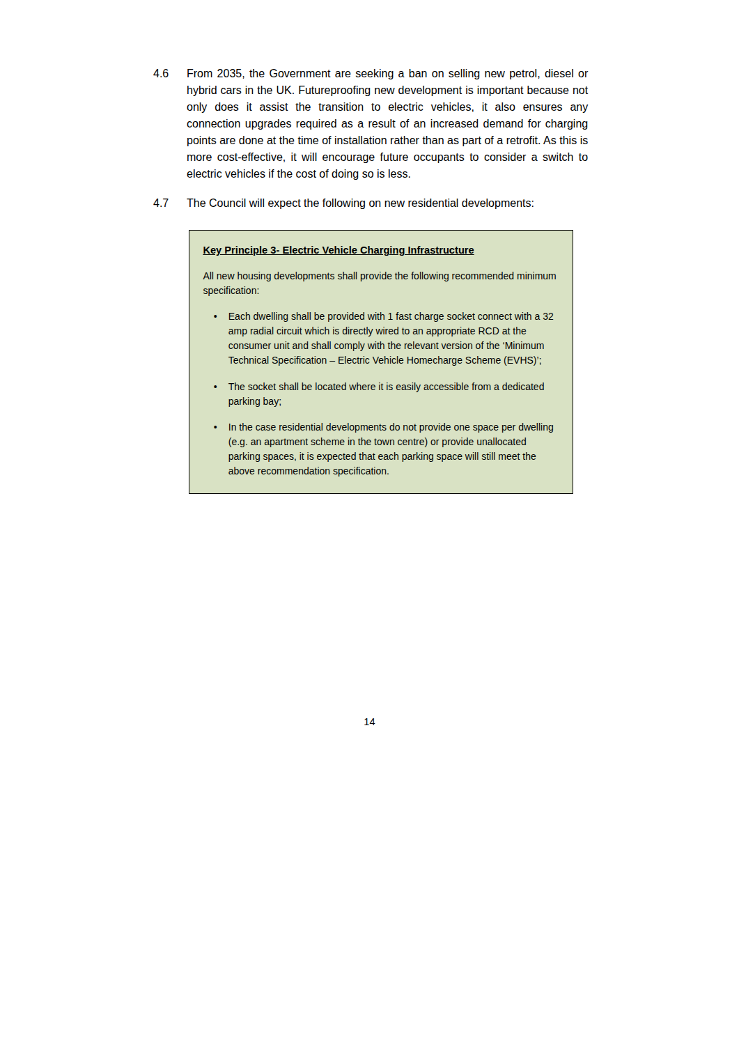4.6
From 2035, the Government are seeking a ban on selling new petrol, diesel or hybrid cars in the UK. Futureproofing new development is important because not only does it assist the transition to electric vehicles, it also ensures any connection upgrades required as a result of an increased demand for charging points are done at the time of installation rather than as part of a retrofit. As this is more cost-effective, it will encourage future occupants to consider a switch to electric vehicles if the cost of doing so is less.
4.7
The Council will expect the following on new residential developments:
Key Principle 3- Electric Vehicle Charging Infrastructure
All new housing developments shall provide the following recommended minimum specification:
Each dwelling shall be provided with 1 fast charge socket connect with a 32 amp radial circuit which is directly wired to an appropriate RCD at the consumer unit and shall comply with the relevant version of the ‘Minimum Technical Specification – Electric Vehicle Homecharge Scheme (EVHS)’;
The socket shall be located where it is easily accessible from a dedicated parking bay;
In the case residential developments do not provide one space per dwelling (e.g. an apartment scheme in the town centre) or provide unallocated parking spaces, it is expected that each parking space will still meet the above recommendation specification.
14